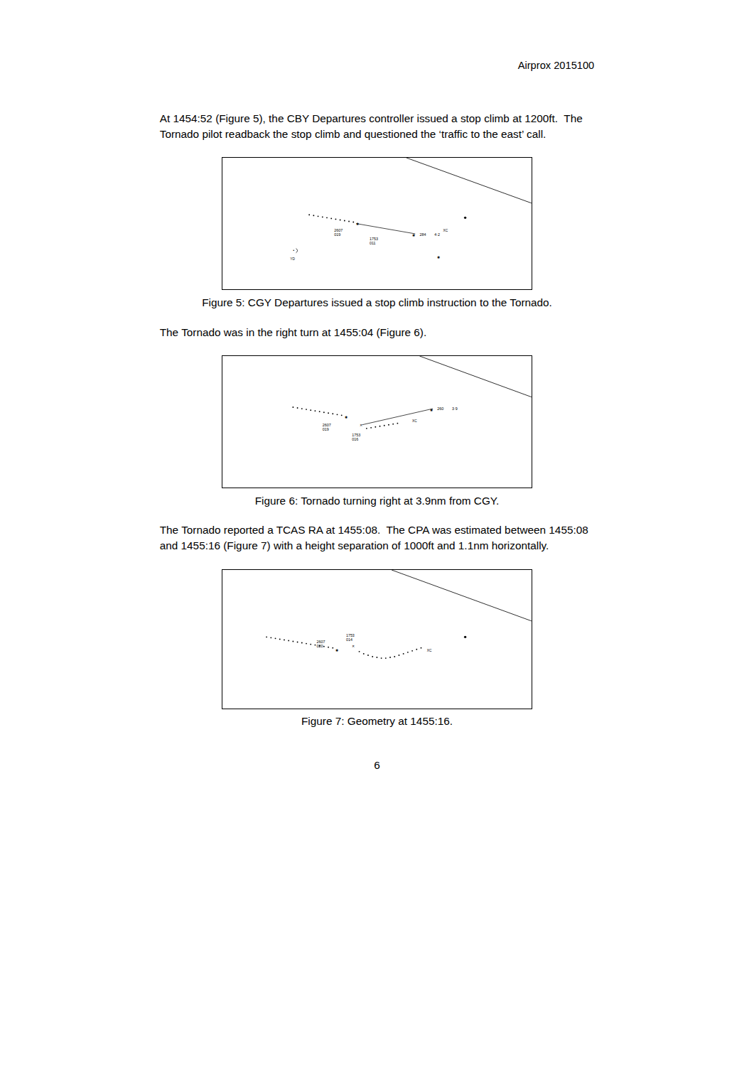Airprox 2015100
At 1454:52 (Figure 5), the CBY Departures controller issued a stop climb at 1200ft. The Tornado pilot readback the stop climb and questioned the ‘traffic to the east’ call.
✱ 2607 019 ✱ 1753 011 284 4·2 XC • YD ✱
Figure 5: CGY Departures issued a stop climb instruction to the Tornado.
The Tornado was in the right turn at 1455:04 (Figure 6).
✱ 2607 019 ✕ 1753 016 ✱ 260 3·9 XC
Figure 6: Tornado turning right at 3.9nm from CGY.
The Tornado reported a TCAS RA at 1455:08. The CPA was estimated between 1455:08 and 1455:16 (Figure 7) with a height separation of 1000ft and 1.1nm horizontally.
✱ 2607 020 1753 014 ✕ XC
Figure 7: Geometry at 1455:16.
6